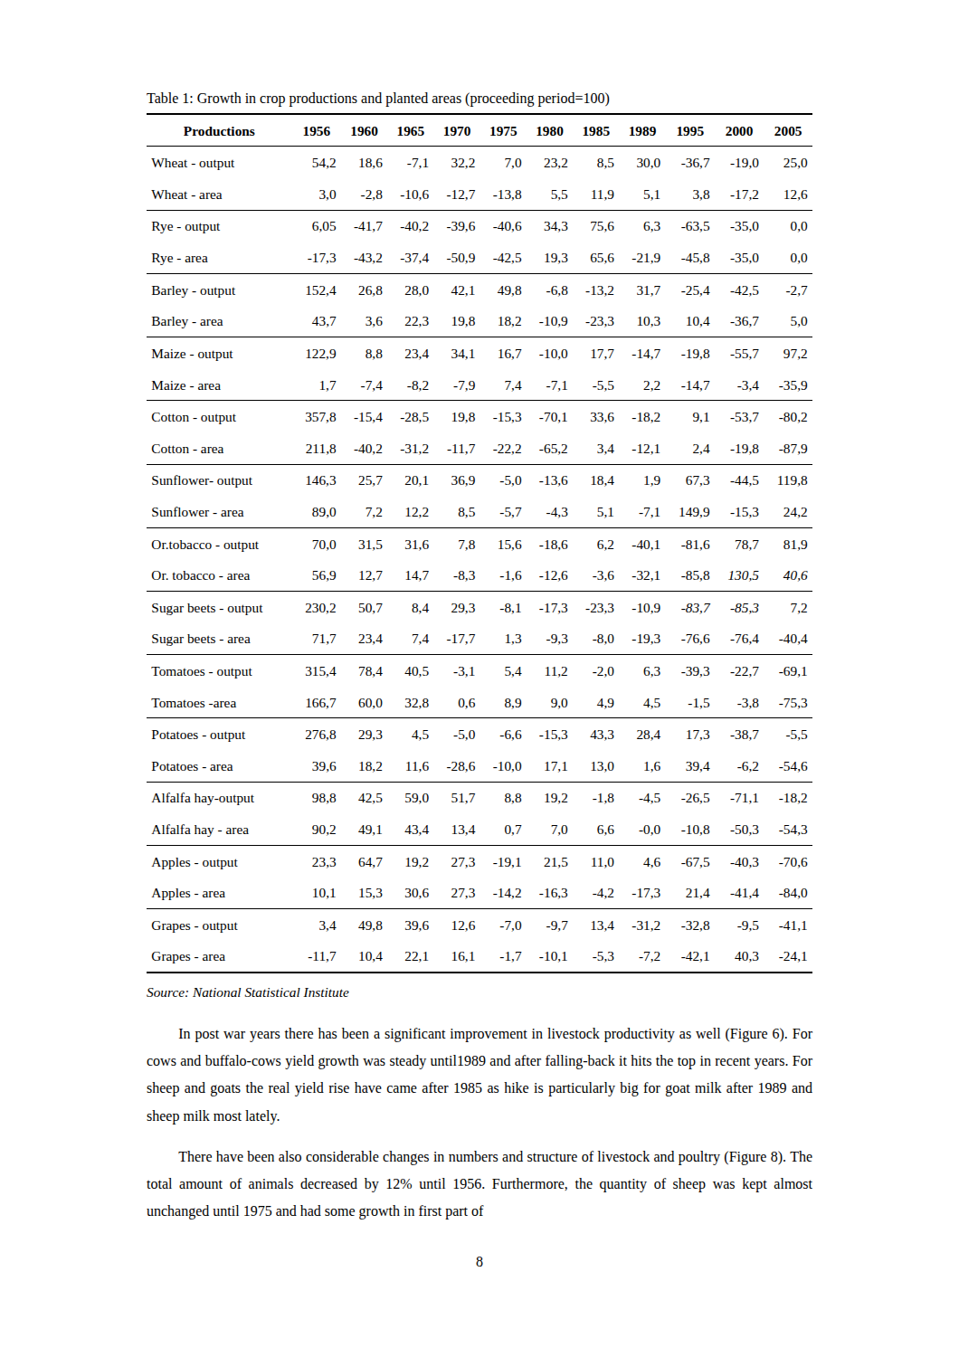Table 1: Growth in crop productions and planted areas (proceeding period=100)
| Productions | 1956 | 1960 | 1965 | 1970 | 1975 | 1980 | 1985 | 1989 | 1995 | 2000 | 2005 |
| --- | --- | --- | --- | --- | --- | --- | --- | --- | --- | --- | --- |
| Wheat - output | 54,2 | 18,6 | -7,1 | 32,2 | 7,0 | 23,2 | 8,5 | 30,0 | -36,7 | -19,0 | 25,0 |
| Wheat - area | 3,0 | -2,8 | -10,6 | -12,7 | -13,8 | 5,5 | 11,9 | 5,1 | 3,8 | -17,2 | 12,6 |
| Rye - output | 6,05 | -41,7 | -40,2 | -39,6 | -40,6 | 34,3 | 75,6 | 6,3 | -63,5 | -35,0 | 0,0 |
| Rye - area | -17,3 | -43,2 | -37,4 | -50,9 | -42,5 | 19,3 | 65,6 | -21,9 | -45,8 | -35,0 | 0,0 |
| Barley - output | 152,4 | 26,8 | 28,0 | 42,1 | 49,8 | -6,8 | -13,2 | 31,7 | -25,4 | -42,5 | -2,7 |
| Barley - area | 43,7 | 3,6 | 22,3 | 19,8 | 18,2 | -10,9 | -23,3 | 10,3 | 10,4 | -36,7 | 5,0 |
| Maize - output | 122,9 | 8,8 | 23,4 | 34,1 | 16,7 | -10,0 | 17,7 | -14,7 | -19,8 | -55,7 | 97,2 |
| Maize - area | 1,7 | -7,4 | -8,2 | -7,9 | 7,4 | -7,1 | -5,5 | 2,2 | -14,7 | -3,4 | -35,9 |
| Cotton - output | 357,8 | -15,4 | -28,5 | 19,8 | -15,3 | -70,1 | 33,6 | -18,2 | 9,1 | -53,7 | -80,2 |
| Cotton - area | 211,8 | -40,2 | -31,2 | -11,7 | -22,2 | -65,2 | 3,4 | -12,1 | 2,4 | -19,8 | -87,9 |
| Sunflower- output | 146,3 | 25,7 | 20,1 | 36,9 | -5,0 | -13,6 | 18,4 | 1,9 | 67,3 | -44,5 | 119,8 |
| Sunflower - area | 89,0 | 7,2 | 12,2 | 8,5 | -5,7 | -4,3 | 5,1 | -7,1 | 149,9 | -15,3 | 24,2 |
| Or.tobacco - output | 70,0 | 31,5 | 31,6 | 7,8 | 15,6 | -18,6 | 6,2 | -40,1 | -81,6 | 78,7 | 81,9 |
| Or. tobacco - area | 56,9 | 12,7 | 14,7 | -8,3 | -1,6 | -12,6 | -3,6 | -32,1 | -85,8 | 130,5 | 40,6 |
| Sugar beets - output | 230,2 | 50,7 | 8,4 | 29,3 | -8,1 | -17,3 | -23,3 | -10,9 | -83,7 | -85,3 | 7,2 |
| Sugar beets - area | 71,7 | 23,4 | 7,4 | -17,7 | 1,3 | -9,3 | -8,0 | -19,3 | -76,6 | -76,4 | -40,4 |
| Tomatoes - output | 315,4 | 78,4 | 40,5 | -3,1 | 5,4 | 11,2 | -2,0 | 6,3 | -39,3 | -22,7 | -69,1 |
| Tomatoes -area | 166,7 | 60,0 | 32,8 | 0,6 | 8,9 | 9,0 | 4,9 | 4,5 | -1,5 | -3,8 | -75,3 |
| Potatoes - output | 276,8 | 29,3 | 4,5 | -5,0 | -6,6 | -15,3 | 43,3 | 28,4 | 17,3 | -38,7 | -5,5 |
| Potatoes - area | 39,6 | 18,2 | 11,6 | -28,6 | -10,0 | 17,1 | 13,0 | 1,6 | 39,4 | -6,2 | -54,6 |
| Alfalfa hay-output | 98,8 | 42,5 | 59,0 | 51,7 | 8,8 | 19,2 | -1,8 | -4,5 | -26,5 | -71,1 | -18,2 |
| Alfalfa hay - area | 90,2 | 49,1 | 43,4 | 13,4 | 0,7 | 7,0 | 6,6 | -0,0 | -10,8 | -50,3 | -54,3 |
| Apples - output | 23,3 | 64,7 | 19,2 | 27,3 | -19,1 | 21,5 | 11,0 | 4,6 | -67,5 | -40,3 | -70,6 |
| Apples - area | 10,1 | 15,3 | 30,6 | 27,3 | -14,2 | -16,3 | -4,2 | -17,3 | 21,4 | -41,4 | -84,0 |
| Grapes - output | 3,4 | 49,8 | 39,6 | 12,6 | -7,0 | -9,7 | 13,4 | -31,2 | -32,8 | -9,5 | -41,1 |
| Grapes - area | -11,7 | 10,4 | 22,1 | 16,1 | -1,7 | -10,1 | -5,3 | -7,2 | -42,1 | 40,3 | -24,1 |
Source: National Statistical Institute
In post war years there has been a significant improvement in livestock productivity as well (Figure 6). For cows and buffalo-cows yield growth was steady until1989 and after falling-back it hits the top in recent years. For sheep and goats the real yield rise have came after 1985 as hike is particularly big for goat milk after 1989 and sheep milk most lately.
There have been also considerable changes in numbers and structure of livestock and poultry (Figure 8). The total amount of animals decreased by 12% until 1956. Furthermore, the quantity of sheep was kept almost unchanged until 1975 and had some growth in first part of
8